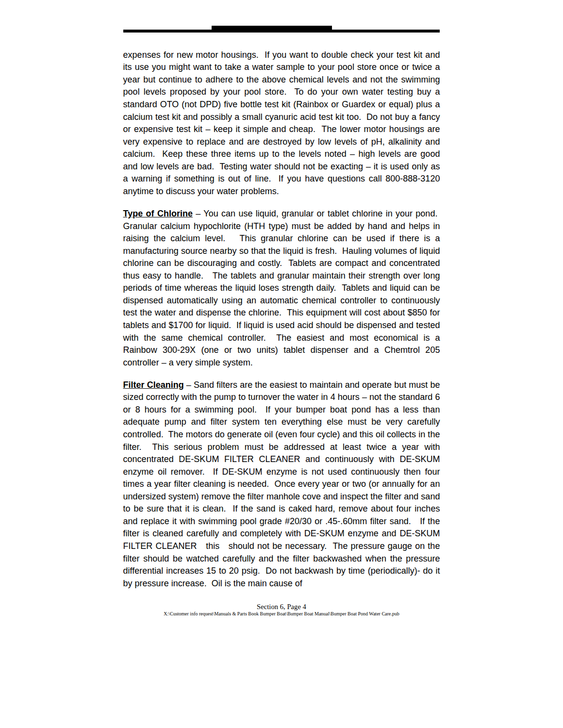expenses for new motor housings. If you want to double check your test kit and its use you might want to take a water sample to your pool store once or twice a year but continue to adhere to the above chemical levels and not the swimming pool levels proposed by your pool store. To do your own water testing buy a standard OTO (not DPD) five bottle test kit (Rainbox or Guardex or equal) plus a calcium test kit and possibly a small cyanuric acid test kit too. Do not buy a fancy or expensive test kit – keep it simple and cheap. The lower motor housings are very expensive to replace and are destroyed by low levels of pH, alkalinity and calcium. Keep these three items up to the levels noted – high levels are good and low levels are bad. Testing water should not be exacting – it is used only as a warning if something is out of line. If you have questions call 800-888-3120 anytime to discuss your water problems.
Type of Chlorine – You can use liquid, granular or tablet chlorine in your pond. Granular calcium hypochlorite (HTH type) must be added by hand and helps in raising the calcium level. This granular chlorine can be used if there is a manufacturing source nearby so that the liquid is fresh. Hauling volumes of liquid chlorine can be discouraging and costly. Tablets are compact and concentrated thus easy to handle. The tablets and granular maintain their strength over long periods of time whereas the liquid loses strength daily. Tablets and liquid can be dispensed automatically using an automatic chemical controller to continuously test the water and dispense the chlorine. This equipment will cost about $850 for tablets and $1700 for liquid. If liquid is used acid should be dispensed and tested with the same chemical controller. The easiest and most economical is a Rainbow 300-29X (one or two units) tablet dispenser and a Chemtrol 205 controller – a very simple system.
Filter Cleaning – Sand filters are the easiest to maintain and operate but must be sized correctly with the pump to turnover the water in 4 hours – not the standard 6 or 8 hours for a swimming pool. If your bumper boat pond has a less than adequate pump and filter system ten everything else must be very carefully controlled. The motors do generate oil (even four cycle) and this oil collects in the filter. This serious problem must be addressed at least twice a year with concentrated DE-SKUM FILTER CLEANER and continuously with DE-SKUM enzyme oil remover. If DE-SKUM enzyme is not used continuously then four times a year filter cleaning is needed. Once every year or two (or annually for an undersized system) remove the filter manhole cove and inspect the filter and sand to be sure that it is clean. If the sand is caked hard, remove about four inches and replace it with swimming pool grade #20/30 or .45-.60mm filter sand. If the filter is cleaned carefully and completely with DE-SKUM enzyme and DE-SKUM FILTER CLEANER this should not be necessary. The pressure gauge on the filter should be watched carefully and the filter backwashed when the pressure differential increases 15 to 20 psig. Do not backwash by time (periodically)- do it by pressure increase. Oil is the main cause of
Section 6, Page 4
X:\Customer info request\Manuals & Parts Book Bumper Boat\Bumper Boat Manual\Bumper Boat Pond Water Care.pub